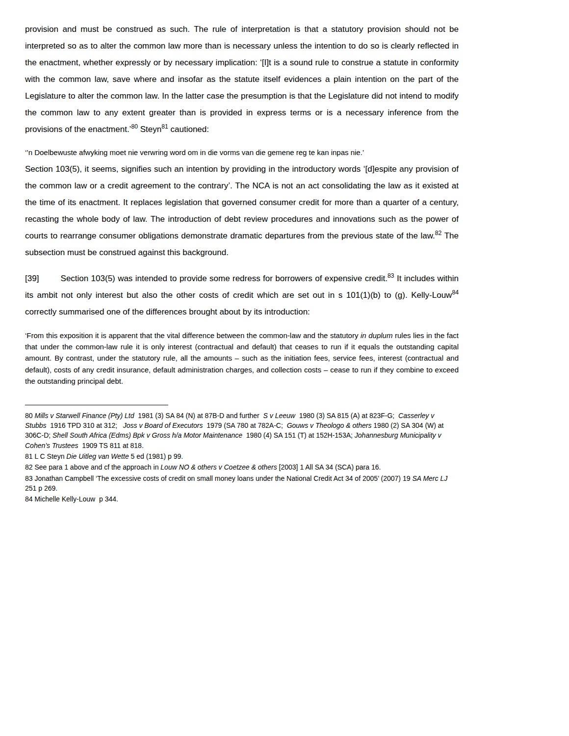provision and must be construed as such. The rule of interpretation is that a statutory provision should not be interpreted so as to alter the common law more than is necessary unless the intention to do so is clearly reflected in the enactment, whether expressly or by necessary implication: ‘[I]t is a sound rule to construe a statute in conformity with the common law, save where and insofar as the statute itself evidences a plain intention on the part of the Legislature to alter the common law. In the latter case the presumption is that the Legislature did not intend to modify the common law to any extent greater than is provided in express terms or is a necessary inference from the provisions of the enactment.’80 Steyn81 cautioned:
‘’n Doelbewuste afwyking moet nie verwring word om in die vorms van die gemene reg te kan inpas nie.’
Section 103(5), it seems, signifies such an intention by providing in the introductory words ‘[d]espite any provision of the common law or a credit agreement to the contrary’. The NCA is not an act consolidating the law as it existed at the time of its enactment. It replaces legislation that governed consumer credit for more than a quarter of a century, recasting the whole body of law. The introduction of debt review procedures and innovations such as the power of courts to rearrange consumer obligations demonstrate dramatic departures from the previous state of the law.82 The subsection must be construed against this background.
[39] Section 103(5) was intended to provide some redress for borrowers of expensive credit.83 It includes within its ambit not only interest but also the other costs of credit which are set out in s 101(1)(b) to (g). Kelly-Louw84 correctly summarised one of the differences brought about by its introduction:
‘From this exposition it is apparent that the vital difference between the common-law and the statutory in duplum rules lies in the fact that under the common-law rule it is only interest (contractual and default) that ceases to run if it equals the outstanding capital amount. By contrast, under the statutory rule, all the amounts – such as the initiation fees, service fees, interest (contractual and default), costs of any credit insurance, default administration charges, and collection costs – cease to run if they combine to exceed the outstanding principal debt.
80 Mills v Starwell Finance (Pty) Ltd 1981 (3) SA 84 (N) at 87B-D and further S v Leeuw 1980 (3) SA 815 (A) at 823F-G; Casserley v Stubbs 1916 TPD 310 at 312; Joss v Board of Executors 1979 (SA 780 at 782A-C; Gouws v Theologo & others 1980 (2) SA 304 (W) at 306C-D; Shell South Africa (Edms) Bpk v Gross h/a Motor Maintenance 1980 (4) SA 151 (T) at 152H-153A; Johannesburg Municipality v Cohen’s Trustees 1909 TS 811 at 818.
81 L C Steyn Die Uitleg van Wette 5 ed (1981) p 99.
82 See para 1 above and cf the approach in Louw NO & others v Coetzee & others [2003] 1 All SA 34 (SCA) para 16.
83 Jonathan Campbell ‘The excessive costs of credit on small money loans under the National Credit Act 34 of 2005’ (2007) 19 SA Merc LJ 251 p 269.
84 Michelle Kelly-Louw p 344.